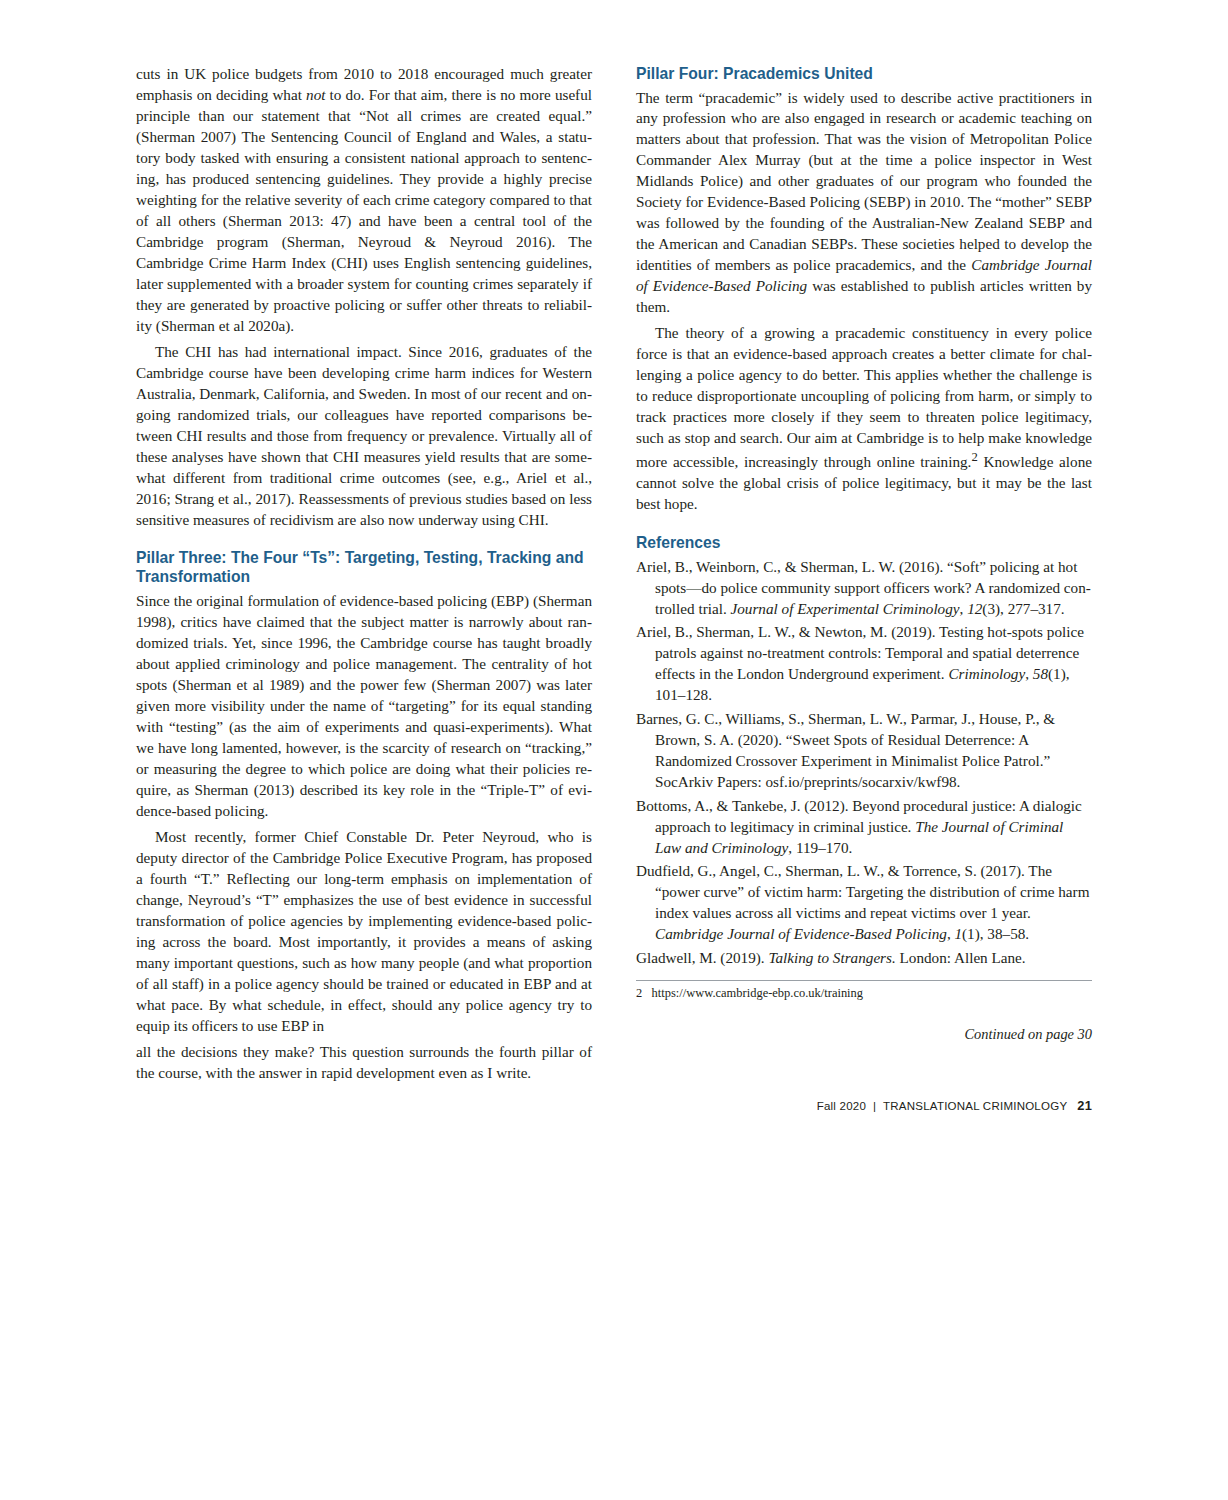cuts in UK police budgets from 2010 to 2018 encouraged much greater emphasis on deciding what not to do. For that aim, there is no more useful principle than our statement that “Not all crimes are created equal.” (Sherman 2007) The Sentencing Council of England and Wales, a statutory body tasked with ensuring a consistent national approach to sentencing, has produced sentencing guidelines. They provide a highly precise weighting for the relative severity of each crime category compared to that of all others (Sherman 2013: 47) and have been a central tool of the Cambridge program (Sherman, Neyroud & Neyroud 2016). The Cambridge Crime Harm Index (CHI) uses English sentencing guidelines, later supplemented with a broader system for counting crimes separately if they are generated by proactive policing or suffer other threats to reliability (Sherman et al 2020a).
The CHI has had international impact. Since 2016, graduates of the Cambridge course have been developing crime harm indices for Western Australia, Denmark, California, and Sweden. In most of our recent and ongoing randomized trials, our colleagues have reported comparisons between CHI results and those from frequency or prevalence. Virtually all of these analyses have shown that CHI measures yield results that are somewhat different from traditional crime outcomes (see, e.g., Ariel et al., 2016; Strang et al., 2017). Reassessments of previous studies based on less sensitive measures of recidivism are also now underway using CHI.
Pillar Three: The Four “Ts”: Targeting, Testing, Tracking and Transformation
Since the original formulation of evidence-based policing (EBP) (Sherman 1998), critics have claimed that the subject matter is narrowly about randomized trials. Yet, since 1996, the Cambridge course has taught broadly about applied criminology and police management. The centrality of hot spots (Sherman et al 1989) and the power few (Sherman 2007) was later given more visibility under the name of “targeting” for its equal standing with “testing” (as the aim of experiments and quasi-experiments). What we have long lamented, however, is the scarcity of research on “tracking,” or measuring the degree to which police are doing what their policies require, as Sherman (2013) described its key role in the “Triple-T” of evidence-based policing.
Most recently, former Chief Constable Dr. Peter Neyroud, who is deputy director of the Cambridge Police Executive Program, has proposed a fourth “T.” Reflecting our long-term emphasis on implementation of change, Neyroud’s “T” emphasizes the use of best evidence in successful transformation of police agencies by implementing evidence-based policing across the board. Most importantly, it provides a means of asking many important questions, such as how many people (and what proportion of all staff) in a police agency should be trained or educated in EBP and at what pace. By what schedule, in effect, should any police agency try to equip its officers to use EBP in
all the decisions they make? This question surrounds the fourth pillar of the course, with the answer in rapid development even as I write.
Pillar Four: Pracademics United
The term “pracademic” is widely used to describe active practitioners in any profession who are also engaged in research or academic teaching on matters about that profession. That was the vision of Metropolitan Police Commander Alex Murray (but at the time a police inspector in West Midlands Police) and other graduates of our program who founded the Society for Evidence-Based Policing (SEBP) in 2010. The “mother” SEBP was followed by the founding of the Australian-New Zealand SEBP and the American and Canadian SEBPs. These societies helped to develop the identities of members as police pracademics, and the Cambridge Journal of Evidence-Based Policing was established to publish articles written by them.
The theory of a growing a pracademic constituency in every police force is that an evidence-based approach creates a better climate for challenging a police agency to do better. This applies whether the challenge is to reduce disproportionate uncoupling of policing from harm, or simply to track practices more closely if they seem to threaten police legitimacy, such as stop and search. Our aim at Cambridge is to help make knowledge more accessible, increasingly through online training.2 Knowledge alone cannot solve the global crisis of police legitimacy, but it may be the last best hope.
References
Ariel, B., Weinborn, C., & Sherman, L. W. (2016). “Soft” policing at hot spots—do police community support officers work? A randomized controlled trial. Journal of Experimental Criminology, 12(3), 277–317.
Ariel, B., Sherman, L. W., & Newton, M. (2019). Testing hot-spots police patrols against no-treatment controls: Temporal and spatial deterrence effects in the London Underground experiment. Criminology, 58(1), 101–128.
Barnes, G. C., Williams, S., Sherman, L. W., Parmar, J., House, P., & Brown, S. A. (2020). “Sweet Spots of Residual Deterrence: A Randomized Crossover Experiment in Minimalist Police Patrol.” SocArkiv Papers: osf.io/preprints/socarxiv/kwf98.
Bottoms, A., & Tankebe, J. (2012). Beyond procedural justice: A dialogic approach to legitimacy in criminal justice. The Journal of Criminal Law and Criminology, 119–170.
Dudfield, G., Angel, C., Sherman, L. W., & Torrence, S. (2017). The “power curve” of victim harm: Targeting the distribution of crime harm index values across all victims and repeat victims over 1 year. Cambridge Journal of Evidence-Based Policing, 1(1), 38–58.
Gladwell, M. (2019). Talking to Strangers. London: Allen Lane.
2 https://www.cambridge-ebp.co.uk/training
Continued on page 30
Fall 2020 | TRANSLATIONAL CRIMINOLOGY 21